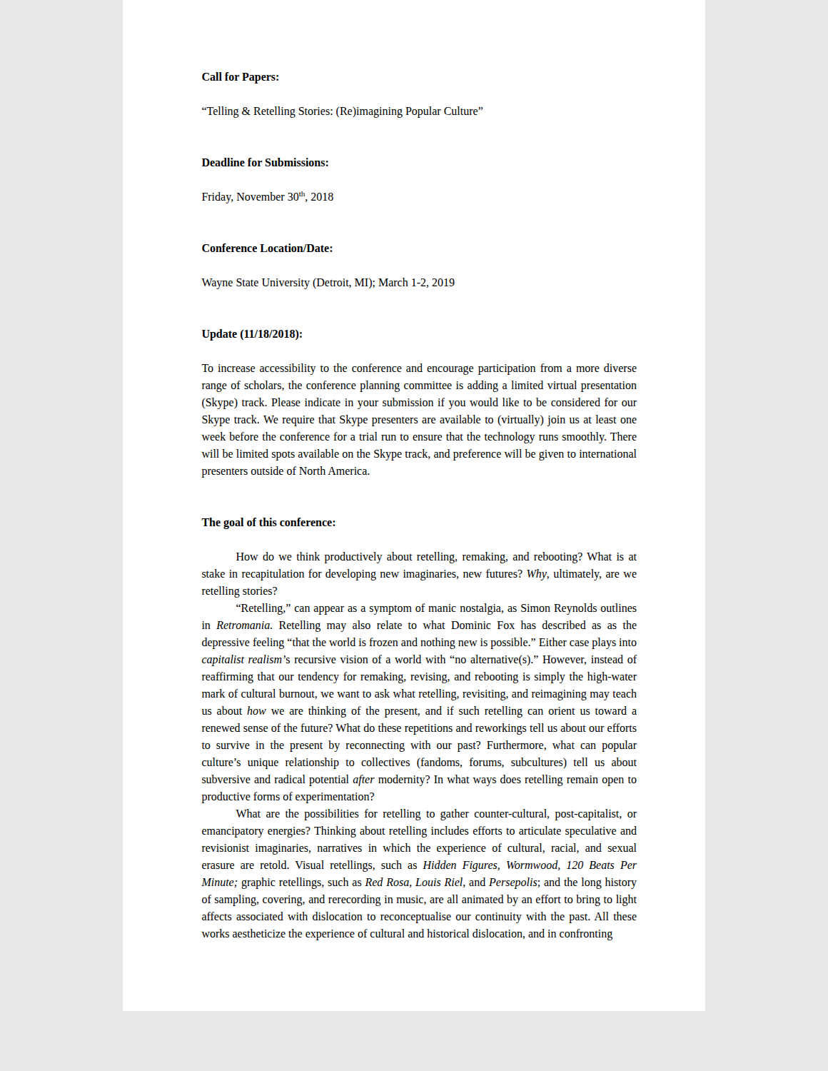Call for Papers:
“Telling & Retelling Stories: (Re)imagining Popular Culture”
Deadline for Submissions:
Friday, November 30th, 2018
Conference Location/Date:
Wayne State University (Detroit, MI); March 1-2, 2019
Update (11/18/2018):
To increase accessibility to the conference and encourage participation from a more diverse range of scholars, the conference planning committee is adding a limited virtual presentation (Skype) track. Please indicate in your submission if you would like to be considered for our Skype track. We require that Skype presenters are available to (virtually) join us at least one week before the conference for a trial run to ensure that the technology runs smoothly. There will be limited spots available on the Skype track, and preference will be given to international presenters outside of North America.
The goal of this conference:
How do we think productively about retelling, remaking, and rebooting? What is at stake in recapitulation for developing new imaginaries, new futures? Why, ultimately, are we retelling stories?
“Retelling,” can appear as a symptom of manic nostalgia, as Simon Reynolds outlines in Retromania. Retelling may also relate to what Dominic Fox has described as as the depressive feeling “that the world is frozen and nothing new is possible.” Either case plays into capitalist realism’s recursive vision of a world with “no alternative(s).” However, instead of reaffirming that our tendency for remaking, revising, and rebooting is simply the high-water mark of cultural burnout, we want to ask what retelling, revisiting, and reimagining may teach us about how we are thinking of the present, and if such retelling can orient us toward a renewed sense of the future? What do these repetitions and reworkings tell us about our efforts to survive in the present by reconnecting with our past? Furthermore, what can popular culture’s unique relationship to collectives (fandoms, forums, subcultures) tell us about subversive and radical potential after modernity? In what ways does retelling remain open to productive forms of experimentation?
What are the possibilities for retelling to gather counter-cultural, post-capitalist, or emancipatory energies? Thinking about retelling includes efforts to articulate speculative and revisionist imaginaries, narratives in which the experience of cultural, racial, and sexual erasure are retold. Visual retellings, such as Hidden Figures, Wormwood, 120 Beats Per Minute; graphic retellings, such as Red Rosa, Louis Riel, and Persepolis; and the long history of sampling, covering, and rerecording in music, are all animated by an effort to bring to light affects associated with dislocation to reconceptualise our continuity with the past. All these works aestheticize the experience of cultural and historical dislocation, and in confronting